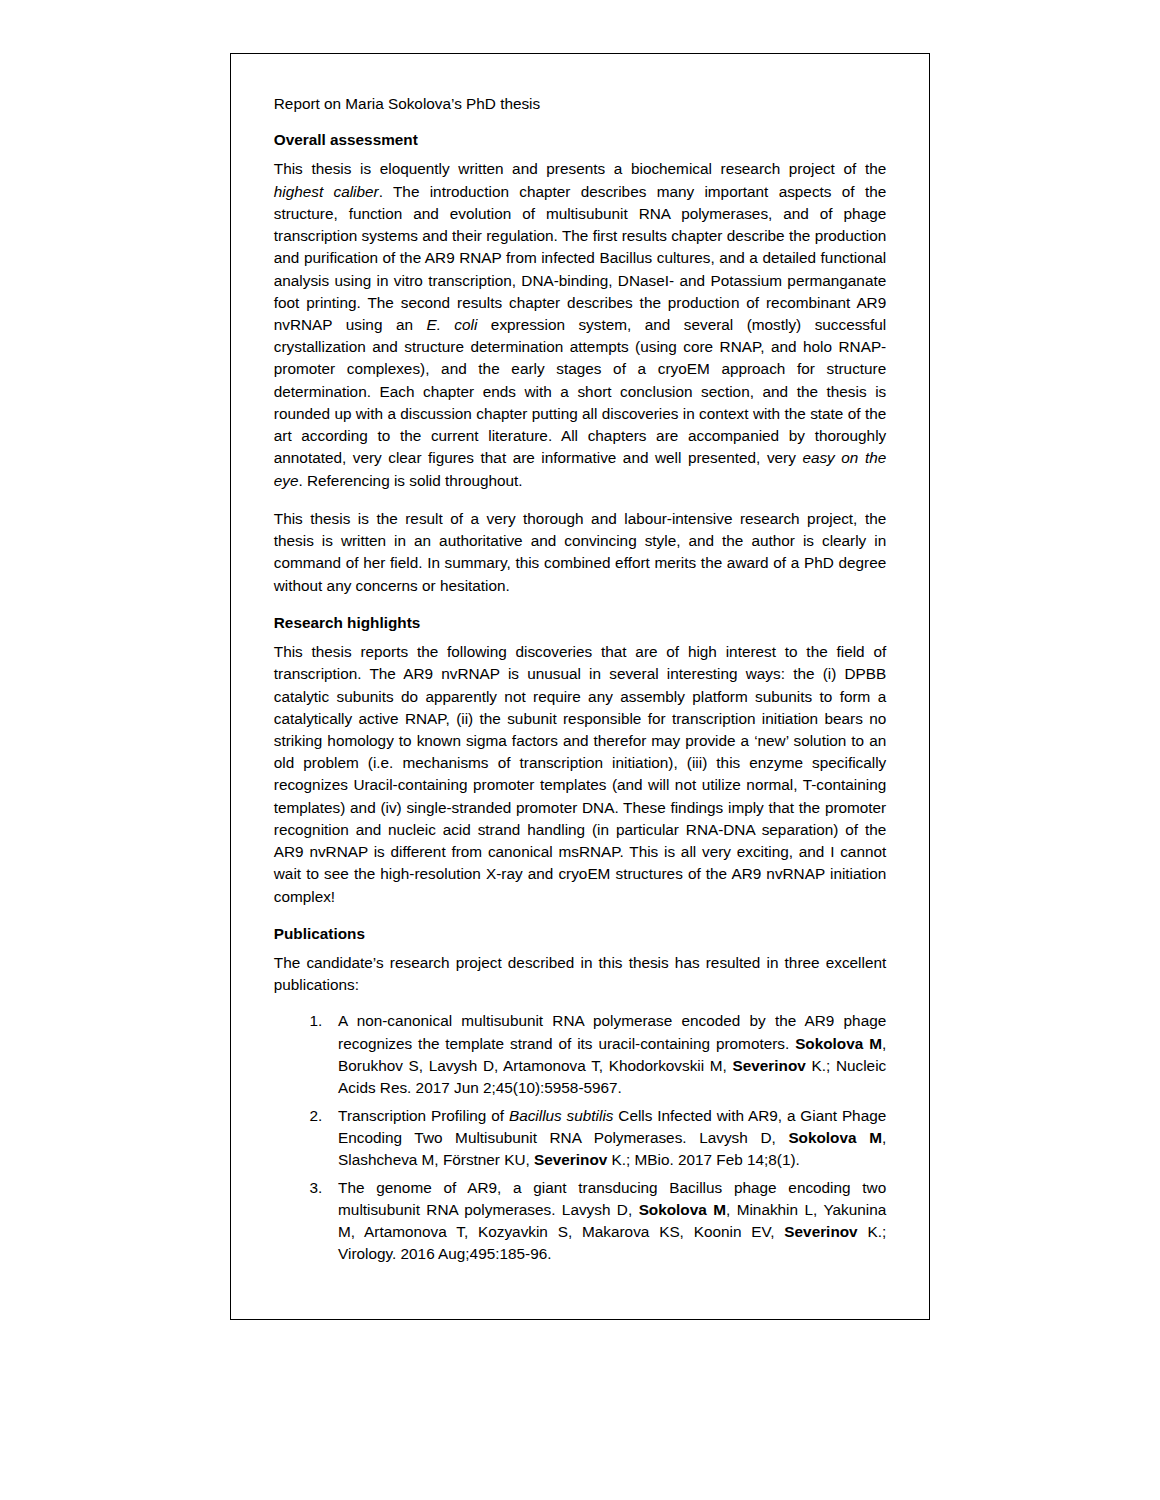Report on Maria Sokolova’s PhD thesis
Overall assessment
This thesis is eloquently written and presents a biochemical research project of the highest caliber. The introduction chapter describes many important aspects of the structure, function and evolution of multisubunit RNA polymerases, and of phage transcription systems and their regulation. The first results chapter describe the production and purification of the AR9 RNAP from infected Bacillus cultures, and a detailed functional analysis using in vitro transcription, DNA-binding, DNaseI- and Potassium permanganate foot printing. The second results chapter describes the production of recombinant AR9 nvRNAP using an E. coli expression system, and several (mostly) successful crystallization and structure determination attempts (using core RNAP, and holo RNAP-promoter complexes), and the early stages of a cryoEM approach for structure determination. Each chapter ends with a short conclusion section, and the thesis is rounded up with a discussion chapter putting all discoveries in context with the state of the art according to the current literature. All chapters are accompanied by thoroughly annotated, very clear figures that are informative and well presented, very easy on the eye. Referencing is solid throughout.
This thesis is the result of a very thorough and labour-intensive research project, the thesis is written in an authoritative and convincing style, and the author is clearly in command of her field. In summary, this combined effort merits the award of a PhD degree without any concerns or hesitation.
Research highlights
This thesis reports the following discoveries that are of high interest to the field of transcription. The AR9 nvRNAP is unusual in several interesting ways: the (i) DPBB catalytic subunits do apparently not require any assembly platform subunits to form a catalytically active RNAP, (ii) the subunit responsible for transcription initiation bears no striking homology to known sigma factors and therefor may provide a ‘new’ solution to an old problem (i.e. mechanisms of transcription initiation), (iii) this enzyme specifically recognizes Uracil-containing promoter templates (and will not utilize normal, T-containing templates) and (iv) single-stranded promoter DNA. These findings imply that the promoter recognition and nucleic acid strand handling (in particular RNA-DNA separation) of the AR9 nvRNAP is different from canonical msRNAP. This is all very exciting, and I cannot wait to see the high-resolution X-ray and cryoEM structures of the AR9 nvRNAP initiation complex!
Publications
The candidate’s research project described in this thesis has resulted in three excellent publications:
A non-canonical multisubunit RNA polymerase encoded by the AR9 phage recognizes the template strand of its uracil-containing promoters. Sokolova M, Borukhov S, Lavysh D, Artamonova T, Khodorkovskii M, Severinov K.; Nucleic Acids Res. 2017 Jun 2;45(10):5958-5967.
Transcription Profiling of Bacillus subtilis Cells Infected with AR9, a Giant Phage Encoding Two Multisubunit RNA Polymerases. Lavysh D, Sokolova M, Slashcheva M, Förstner KU, Severinov K.; MBio. 2017 Feb 14;8(1).
The genome of AR9, a giant transducing Bacillus phage encoding two multisubunit RNA polymerases. Lavysh D, Sokolova M, Minakhin L, Yakunina M, Artamonova T, Kozyavkin S, Makarova KS, Koonin EV, Severinov K.; Virology. 2016 Aug;495:185-96.